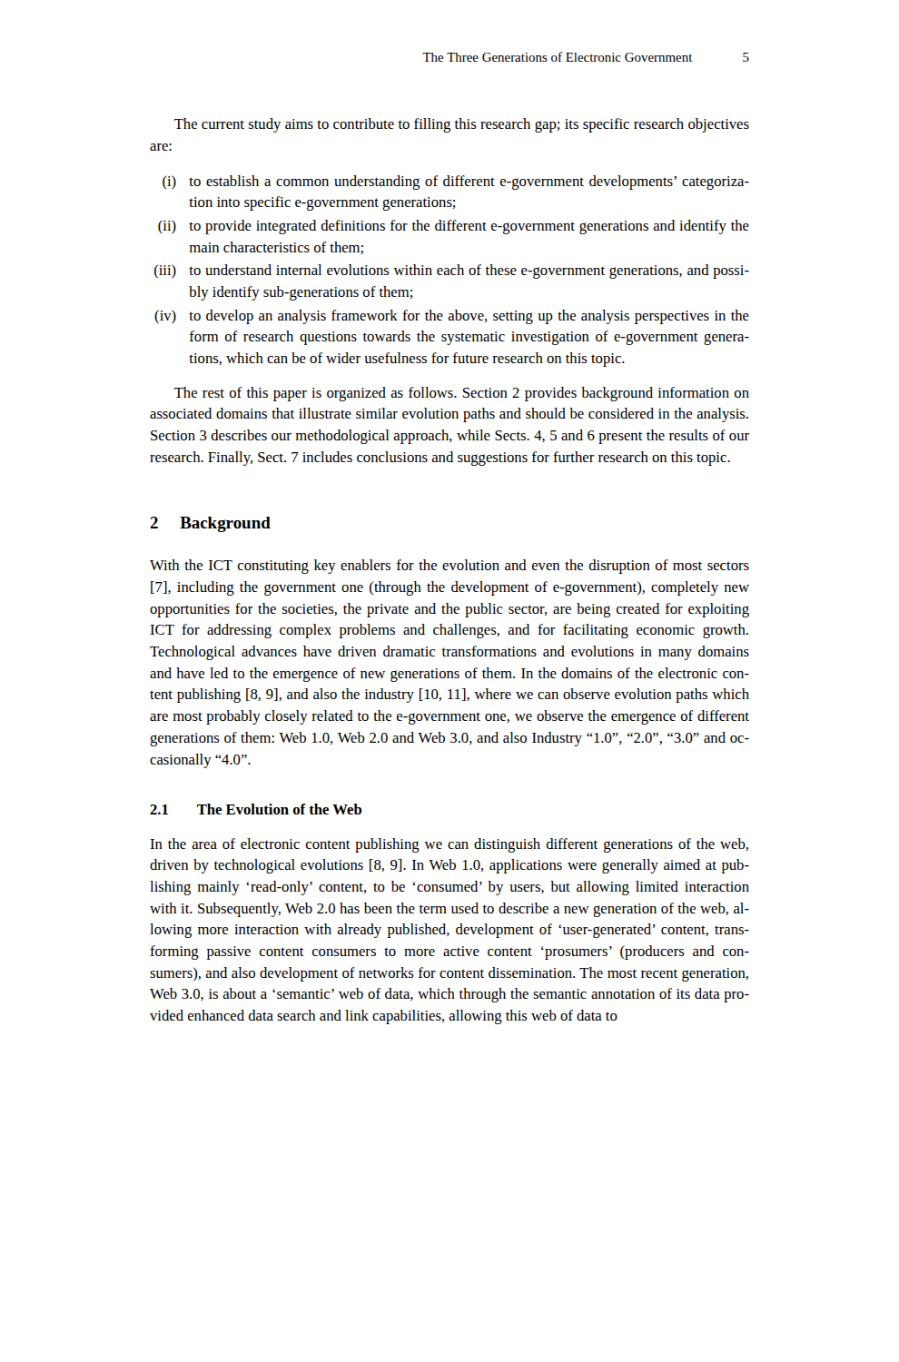The Three Generations of Electronic Government 5
The current study aims to contribute to filling this research gap; its specific research objectives are:
(i) to establish a common understanding of different e-government developments’ categorization into specific e-government generations;
(ii) to provide integrated definitions for the different e-government generations and identify the main characteristics of them;
(iii) to understand internal evolutions within each of these e-government generations, and possibly identify sub-generations of them;
(iv) to develop an analysis framework for the above, setting up the analysis perspectives in the form of research questions towards the systematic investigation of e-government generations, which can be of wider usefulness for future research on this topic.
The rest of this paper is organized as follows. Section 2 provides background information on associated domains that illustrate similar evolution paths and should be considered in the analysis. Section 3 describes our methodological approach, while Sects. 4, 5 and 6 present the results of our research. Finally, Sect. 7 includes conclusions and suggestions for further research on this topic.
2 Background
With the ICT constituting key enablers for the evolution and even the disruption of most sectors [7], including the government one (through the development of e-government), completely new opportunities for the societies, the private and the public sector, are being created for exploiting ICT for addressing complex problems and challenges, and for facilitating economic growth. Technological advances have driven dramatic transformations and evolutions in many domains and have led to the emergence of new generations of them. In the domains of the electronic content publishing [8, 9], and also the industry [10, 11], where we can observe evolution paths which are most probably closely related to the e-government one, we observe the emergence of different generations of them: Web 1.0, Web 2.0 and Web 3.0, and also Industry “1.0”, “2.0”, “3.0” and occasionally “4.0”.
2.1 The Evolution of the Web
In the area of electronic content publishing we can distinguish different generations of the web, driven by technological evolutions [8, 9]. In Web 1.0, applications were generally aimed at publishing mainly ‘read-only’ content, to be ‘consumed’ by users, but allowing limited interaction with it. Subsequently, Web 2.0 has been the term used to describe a new generation of the web, allowing more interaction with already published, development of ‘user-generated’ content, transforming passive content consumers to more active content ‘prosumers’ (producers and consumers), and also development of networks for content dissemination. The most recent generation, Web 3.0, is about a ‘semantic’ web of data, which through the semantic annotation of its data provided enhanced data search and link capabilities, allowing this web of data to